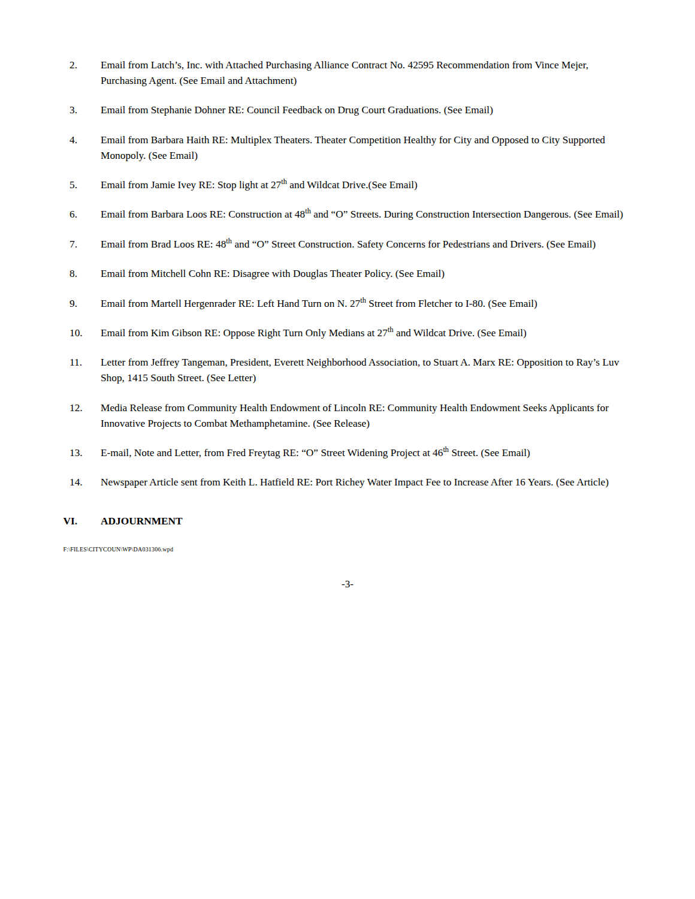2. Email from Latch’s, Inc. with Attached Purchasing Alliance Contract No. 42595 Recommendation from Vince Mejer, Purchasing Agent. (See Email and Attachment)
3. Email from Stephanie Dohner RE: Council Feedback on Drug Court Graduations. (See Email)
4. Email from Barbara Haith RE: Multiplex Theaters. Theater Competition Healthy for City and Opposed to City Supported Monopoly. (See Email)
5. Email from Jamie Ivey RE: Stop light at 27th and Wildcat Drive.(See Email)
6. Email from Barbara Loos RE: Construction at 48th and “O” Streets. During Construction Intersection Dangerous. (See Email)
7. Email from Brad Loos RE: 48th and “O” Street Construction. Safety Concerns for Pedestrians and Drivers. (See Email)
8. Email from Mitchell Cohn RE: Disagree with Douglas Theater Policy. (See Email)
9. Email from Martell Hergenrader RE: Left Hand Turn on N. 27th Street from Fletcher to I-80. (See Email)
10. Email from Kim Gibson RE: Oppose Right Turn Only Medians at 27th and Wildcat Drive. (See Email)
11. Letter from Jeffrey Tangeman, President, Everett Neighborhood Association, to Stuart A. Marx RE: Opposition to Ray’s Luv Shop, 1415 South Street. (See Letter)
12. Media Release from Community Health Endowment of Lincoln RE: Community Health Endowment Seeks Applicants for Innovative Projects to Combat Methamphetamine. (See Release)
13. E-mail, Note and Letter, from Fred Freytag RE: “O” Street Widening Project at 46th Street. (See Email)
14. Newspaper Article sent from Keith L. Hatfield RE: Port Richey Water Impact Fee to Increase After 16 Years. (See Article)
VI. ADJOURNMENT
F:\FILES\CITYCOUN\WP\DA031306.wpd
-3-